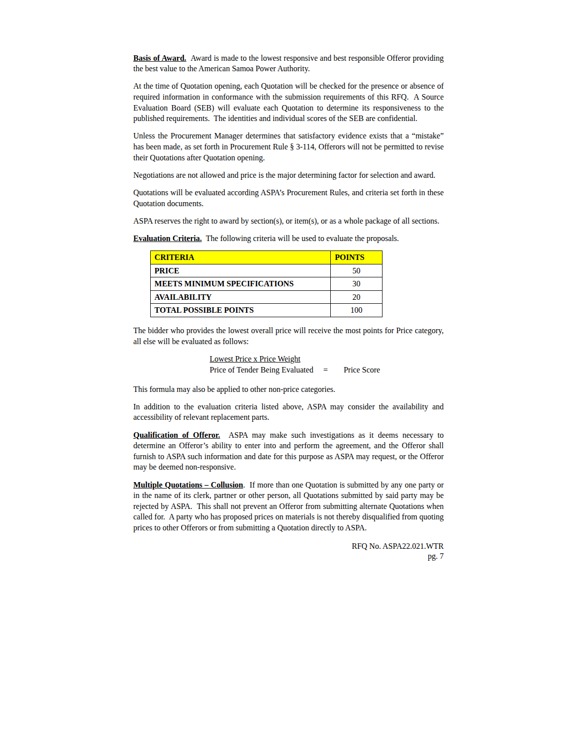Basis of Award. Award is made to the lowest responsive and best responsible Offeror providing the best value to the American Samoa Power Authority.
At the time of Quotation opening, each Quotation will be checked for the presence or absence of required information in conformance with the submission requirements of this RFQ. A Source Evaluation Board (SEB) will evaluate each Quotation to determine its responsiveness to the published requirements. The identities and individual scores of the SEB are confidential.
Unless the Procurement Manager determines that satisfactory evidence exists that a “mistake” has been made, as set forth in Procurement Rule § 3-114, Offerors will not be permitted to revise their Quotations after Quotation opening.
Negotiations are not allowed and price is the major determining factor for selection and award.
Quotations will be evaluated according ASPA’s Procurement Rules, and criteria set forth in these Quotation documents.
ASPA reserves the right to award by section(s), or item(s), or as a whole package of all sections.
Evaluation Criteria. The following criteria will be used to evaluate the proposals.
| CRITERIA | POINTS |
| --- | --- |
| PRICE | 50 |
| MEETS MINIMUM SPECIFICATIONS | 30 |
| AVAILABILITY | 20 |
| TOTAL POSSIBLE POINTS | 100 |
The bidder who provides the lowest overall price will receive the most points for Price category, all else will be evaluated as follows:
Lowest Price x Price Weight
Price of Tender Being Evaluated = Price Score
This formula may also be applied to other non-price categories.
In addition to the evaluation criteria listed above, ASPA may consider the availability and accessibility of relevant replacement parts.
Qualification of Offeror. ASPA may make such investigations as it deems necessary to determine an Offeror’s ability to enter into and perform the agreement, and the Offeror shall furnish to ASPA such information and date for this purpose as ASPA may request, or the Offeror may be deemed non-responsive.
Multiple Quotations – Collusion. If more than one Quotation is submitted by any one party or in the name of its clerk, partner or other person, all Quotations submitted by said party may be rejected by ASPA. This shall not prevent an Offeror from submitting alternate Quotations when called for. A party who has proposed prices on materials is not thereby disqualified from quoting prices to other Offerors or from submitting a Quotation directly to ASPA.
RFQ No. ASPA22.021.WTR
pg. 7